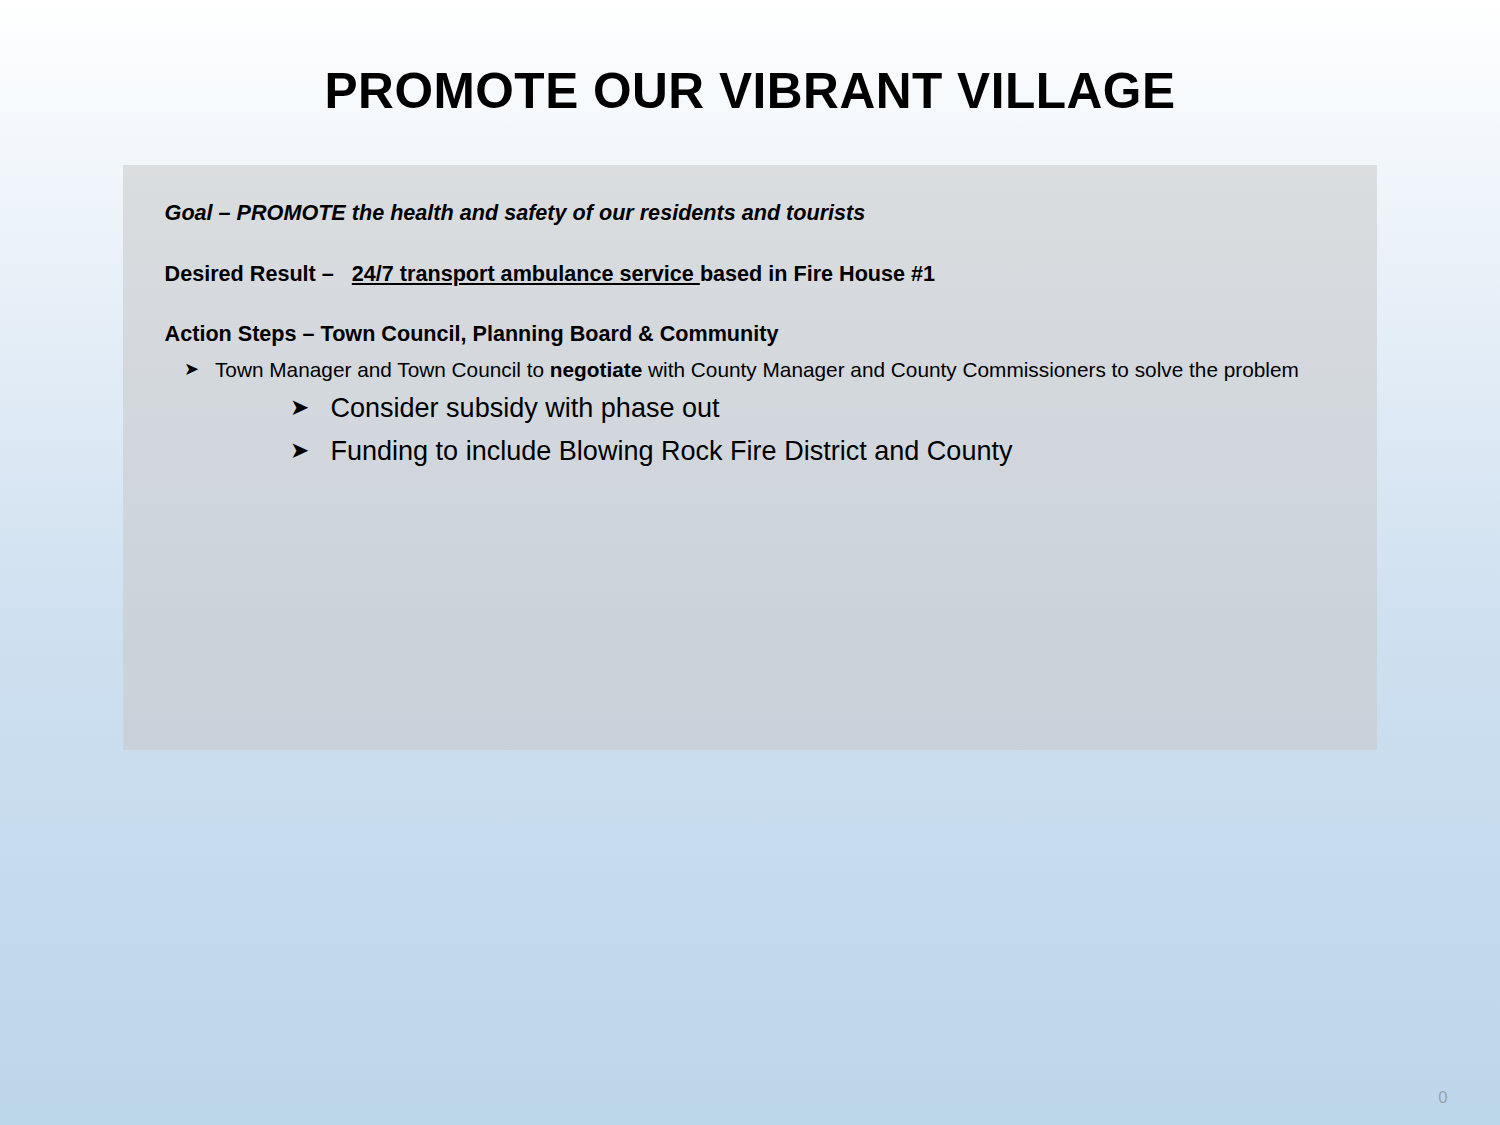PROMOTE OUR VIBRANT VILLAGE
Goal – PROMOTE the health and safety of our residents and tourists
Desired Result – 24/7 transport ambulance service based in Fire House #1
Action Steps – Town Council, Planning Board & Community
Town Manager and Town Council to negotiate with County Manager and County Commissioners to solve the problem
Consider subsidy with phase out
Funding to include Blowing Rock Fire District and County
0